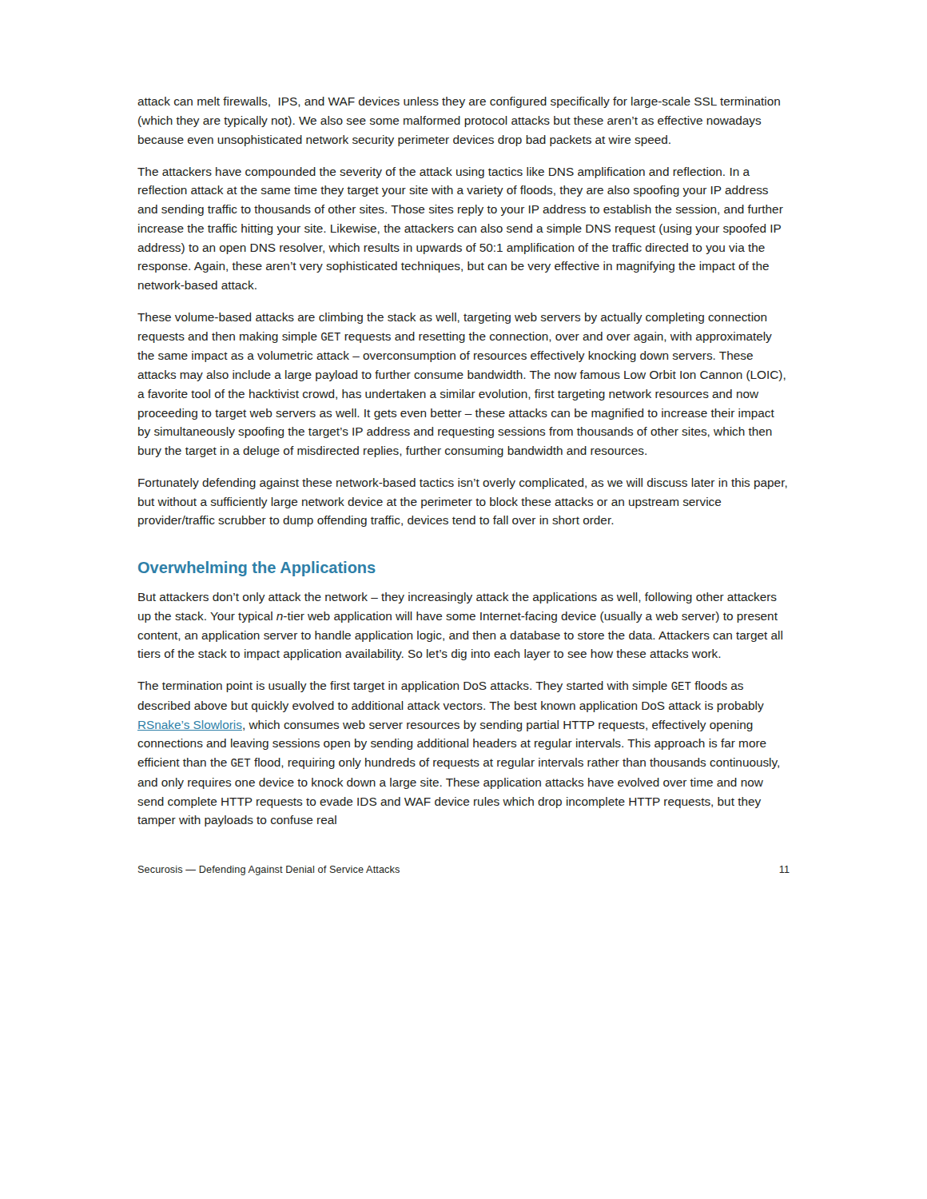attack can melt firewalls, IPS, and WAF devices unless they are configured specifically for large-scale SSL termination (which they are typically not). We also see some malformed protocol attacks but these aren’t as effective nowadays because even unsophisticated network security perimeter devices drop bad packets at wire speed.
The attackers have compounded the severity of the attack using tactics like DNS amplification and reflection. In a reflection attack at the same time they target your site with a variety of floods, they are also spoofing your IP address and sending traffic to thousands of other sites. Those sites reply to your IP address to establish the session, and further increase the traffic hitting your site. Likewise, the attackers can also send a simple DNS request (using your spoofed IP address) to an open DNS resolver, which results in upwards of 50:1 amplification of the traffic directed to you via the response. Again, these aren’t very sophisticated techniques, but can be very effective in magnifying the impact of the network-based attack.
These volume-based attacks are climbing the stack as well, targeting web servers by actually completing connection requests and then making simple GET requests and resetting the connection, over and over again, with approximately the same impact as a volumetric attack – overconsumption of resources effectively knocking down servers. These attacks may also include a large payload to further consume bandwidth. The now famous Low Orbit Ion Cannon (LOIC), a favorite tool of the hacktivist crowd, has undertaken a similar evolution, first targeting network resources and now proceeding to target web servers as well. It gets even better – these attacks can be magnified to increase their impact by simultaneously spoofing the target’s IP address and requesting sessions from thousands of other sites, which then bury the target in a deluge of misdirected replies, further consuming bandwidth and resources.
Fortunately defending against these network-based tactics isn’t overly complicated, as we will discuss later in this paper, but without a sufficiently large network device at the perimeter to block these attacks or an upstream service provider/traffic scrubber to dump offending traffic, devices tend to fall over in short order.
Overwhelming the Applications
But attackers don’t only attack the network – they increasingly attack the applications as well, following other attackers up the stack. Your typical n-tier web application will have some Internet-facing device (usually a web server) to present content, an application server to handle application logic, and then a database to store the data. Attackers can target all tiers of the stack to impact application availability. So let’s dig into each layer to see how these attacks work.
The termination point is usually the first target in application DoS attacks. They started with simple GET floods as described above but quickly evolved to additional attack vectors. The best known application DoS attack is probably RSnake’s Slowloris, which consumes web server resources by sending partial HTTP requests, effectively opening connections and leaving sessions open by sending additional headers at regular intervals. This approach is far more efficient than the GET flood, requiring only hundreds of requests at regular intervals rather than thousands continuously, and only requires one device to knock down a large site. These application attacks have evolved over time and now send complete HTTP requests to evade IDS and WAF device rules which drop incomplete HTTP requests, but they tamper with payloads to confuse real
Securosis — Defending Against Denial of Service Attacks 11